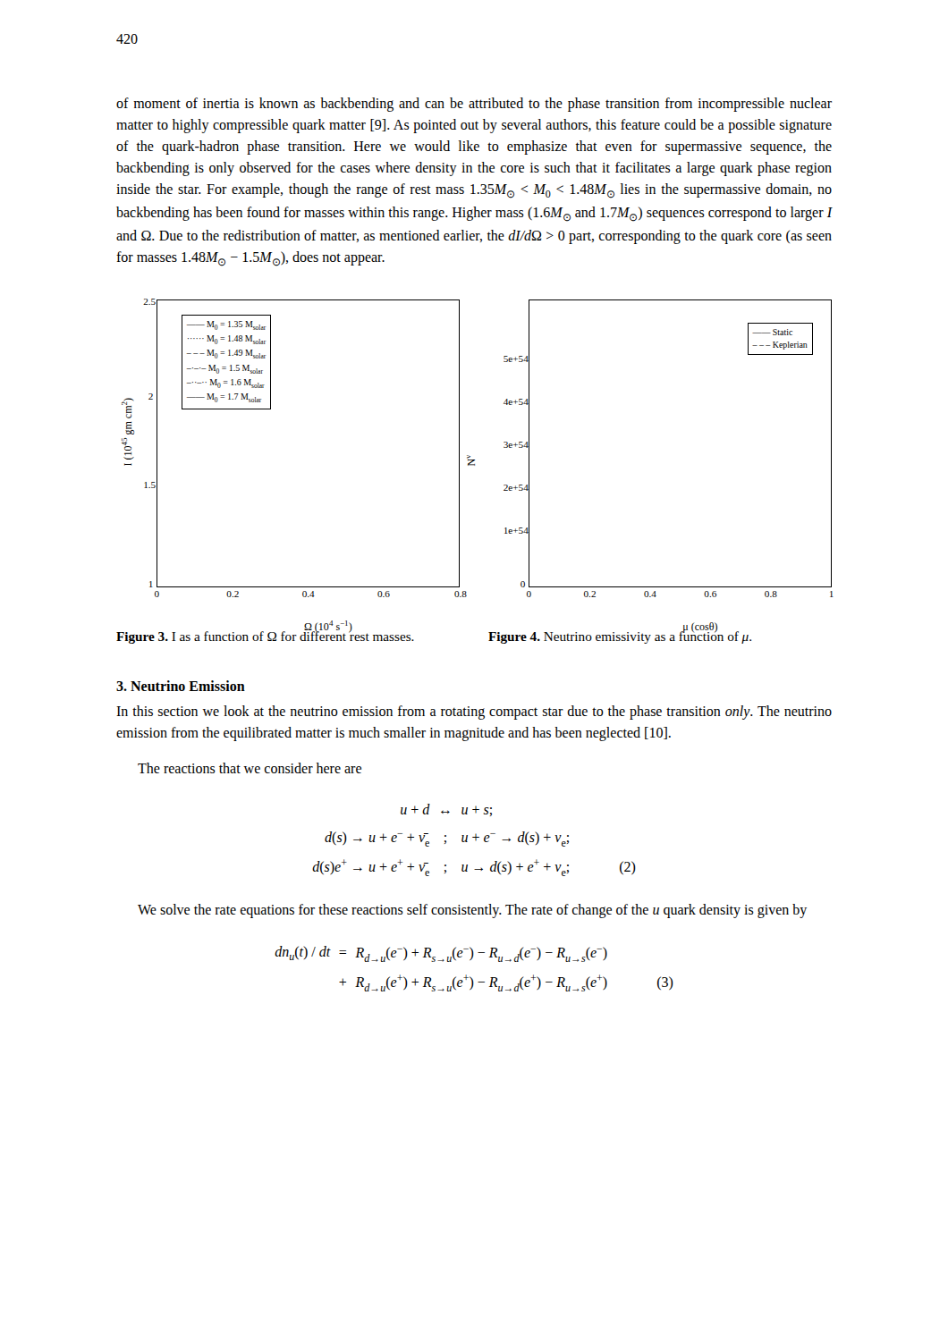420
of moment of inertia is known as backbending and can be attributed to the phase transition from incompressible nuclear matter to highly compressible quark matter [9]. As pointed out by several authors, this feature could be a possible signature of the quark-hadron phase transition. Here we would like to emphasize that even for supermassive sequence, the backbending is only observed for the cases where density in the core is such that it facilitates a large quark phase region inside the star. For example, though the range of rest mass 1.35M⊙ < M0 < 1.48M⊙ lies in the supermassive domain, no backbending has been found for masses within this range. Higher mass (1.6M⊙ and 1.7M⊙) sequences correspond to larger I and Ω. Due to the redistribution of matter, as mentioned earlier, the dI/d Ω > 0 part, corresponding to the quark core (as seen for masses 1.48M⊙ − 1.5M⊙), does not appear.
I (1045 gm cm2)
—— M0 = 1.35 Msolar
······ M0 = 1.48 Msolar
– – – M0 = 1.49 Msolar
–·–·– M0 = 1.5 Msolar
–··–·· M0 = 1.6 Msolar
—— M0 = 1.7 Msolar
2.5
2
1.5
1
0
0.2
0.4
0.6
0.8
Ω (104 s−1)
Figure 3. I as a function of Ω for different rest masses.
Nν
—— Static
– – – Keplerian
5e+54
4e+54
3e+54
2e+54
1e+54
0
0
0.2
0.4
0.6
0.8
1
μ (cosθ)
Figure 4. Neutrino emissivity as a function of μ.
3. Neutrino Emission
In this section we look at the neutrino emission from a rotating compact star due to the phase transition only. The neutrino emission from the equilibrated matter is much smaller in magnitude and has been neglected [10].
The reactions that we consider here are
| u + d | ↔ | u + s ; | |
| d ( s ) → u + e − + ν̄ e | ; | u + e − → d ( s ) + ν e ; | |
| d ( s ) e + → u + e + + ν̄ e | ; | u → d ( s ) + e + + ν e ; | (2) |
We solve the rate equations for these reactions self consistently. The rate of change of the u quark density is given by
| dn u ( t ) / dt | = | R d → u ( e − ) + R s → u ( e − ) − R u → d ( e − ) − R u → s ( e − ) | |
| | + | R d → u ( e + ) + R s → u ( e + ) − R u → d ( e + ) − R u → s ( e + ) | (3) |